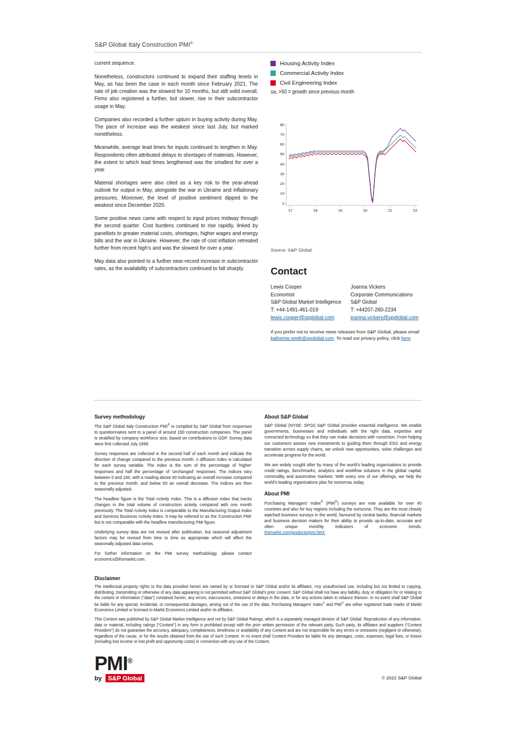S&P Global Italy Construction PMI®
current sequence.
Nonetheless, constructors continued to expand their staffing levels in May, as has been the case in each month since February 2021. The rate of job creation was the slowest for 10 months, but still solid overall. Firms also registered a further, but slower, rise in their subcontractor usage in May.
Companies also recorded a further upturn in buying activity during May. The pace of increase was the weakest since last July, but marked nonetheless.
Meanwhile, average lead times for inputs continued to lengthen in May. Respondents often attributed delays to shortages of materials. However, the extent to which lead times lengthened was the smallest for over a year.
Material shortages were also cited as a key risk to the year-ahead outlook for output in May, alongside the war in Ukraine and inflationary pressures. Moreover, the level of positive sentiment dipped to the weakest since December 2020.
Some positive news came with respect to input prices midway through the second quarter. Cost burdens continued to rise rapidly, linked by panellists to greater material costs, shortages, higher wages and energy bills and the war in Ukraine. However, the rate of cost inflation retreated further from recent high's and was the slowest for over a year.
May data also pointed to a further near-record increase in subcontractor rates, as the availability of subcontractors continued to fall sharply.
Housing Activity Index
Commercial Activity Index
Civil Engineering Index
sa, >50 = growth since previous month
80 70 60 50 40 30 20 10 0 '17 '18 '19 '20 '21 '22
Source: S&P Global.
Contact
Lewis Cooper
Economist
S&P Global Market Intelligence
T: +44-1491-461-019
lewis.cooper@spglobal.com
Joanna Vickers
Corporate Communications
S&P Global
T: +44207-260-2234
joanna.vickers@spglobal.com
If you prefer not to receive news releases from S&P Global, please email katherine.smith@spglobal.com. To read our privacy policy, click here.
Survey methodology
The S&P Global Italy Construction PMI® is compiled by S&P Global from responses to questionnaires sent to a panel of around 150 construction companies. The panel is stratified by company workforce size, based on contributions to GDP. Survey data were first collected July 1999.
Survey responses are collected in the second half of each month and indicate the direction of change compared to the previous month. A diffusion index is calculated for each survey variable. The index is the sum of the percentage of 'higher' responses and half the percentage of 'unchanged' responses. The indices vary between 0 and 100, with a reading above 50 indicating an overall increase compared to the previous month, and below 50 an overall decrease. The indices are then seasonally adjusted.
The headline figure is the Total Activity Index. This is a diffusion index that tracks changes in the total volume of construction activity compared with one month previously. The Total Activity Index is comparable to the Manufacturing Output Index and Services Business Activity Index. It may be referred to as the 'Construction PMI' but is not comparable with the headline manufacturing PMI figure.
Underlying survey data are not revised after publication, but seasonal adjustment factors may be revised from time to time as appropriate which will affect the seasonally adjusted data series.
For further information on the PMI survey methodology, please contact economics@ihsmarkit.com.
About S&P Global
S&P Global (NYSE: SPGI) S&P Global provides essential intelligence. We enable governments, businesses and individuals with the right data, expertise and connected technology so that they can make decisions with conviction. From helping our customers assess new investments to guiding them through ESG and energy transition across supply chains, we unlock new opportunities, solve challenges and accelerate progress for the world.
We are widely sought after by many of the world's leading organizations to provide credit ratings, benchmarks, analytics and workflow solutions in the global capital, commodity and automotive markets. With every one of our offerings, we help the world's leading organizations plan for tomorrow, today.
About PMI
Purchasing Managers' Index® (PMI®) surveys are now available for over 40 countries and also for key regions including the eurozone. They are the most closely watched business surveys in the world, favoured by central banks, financial markets and business decision makers for their ability to provide up-to-date, accurate and often unique monthly indicators of economic trends. ihsmarkit.com/products/pmi.html.
Disclaimer
The intellectual property rights to the data provided herein are owned by or licensed to S&P Global and/or its affiliates. Any unauthorised use, including but not limited to copying, distributing, transmitting or otherwise of any data appearing is not permitted without S&P Global's prior consent. S&P Global shall not have any liability, duty or obligation for or relating to the content or information ("data") contained herein, any errors, inaccuracies, omissions or delays in the data, or for any actions taken in reliance thereon. In no event shall S&P Global be liable for any special, incidental, or consequential damages, arising out of the use of the data. Purchasing Managers' Index® and PMI® are either registered trade marks of Markit Economics Limited or licensed to Markit Economics Limited and/or its affiliates.
This Content was published by S&P Global Market Intelligence and not by S&P Global Ratings, which is a separately managed division of S&P Global. Reproduction of any information, data or material, including ratings ("Content") in any form is prohibited except with the prior written permission of the relevant party. Such party, its affiliates and suppliers ("Content Providers") do not guarantee the accuracy, adequacy, completeness, timeliness or availability of any Content and are not responsible for any errors or omissions (negligent or otherwise), regardless of the cause, or for the results obtained from the use of such Content. In no event shall Content Providers be liable for any damages, costs, expenses, legal fees, or losses (including lost income or lost profit and opportunity costs) in connection with any use of the Content.
PMI®
by S&P Global
© 2022 S&P Global